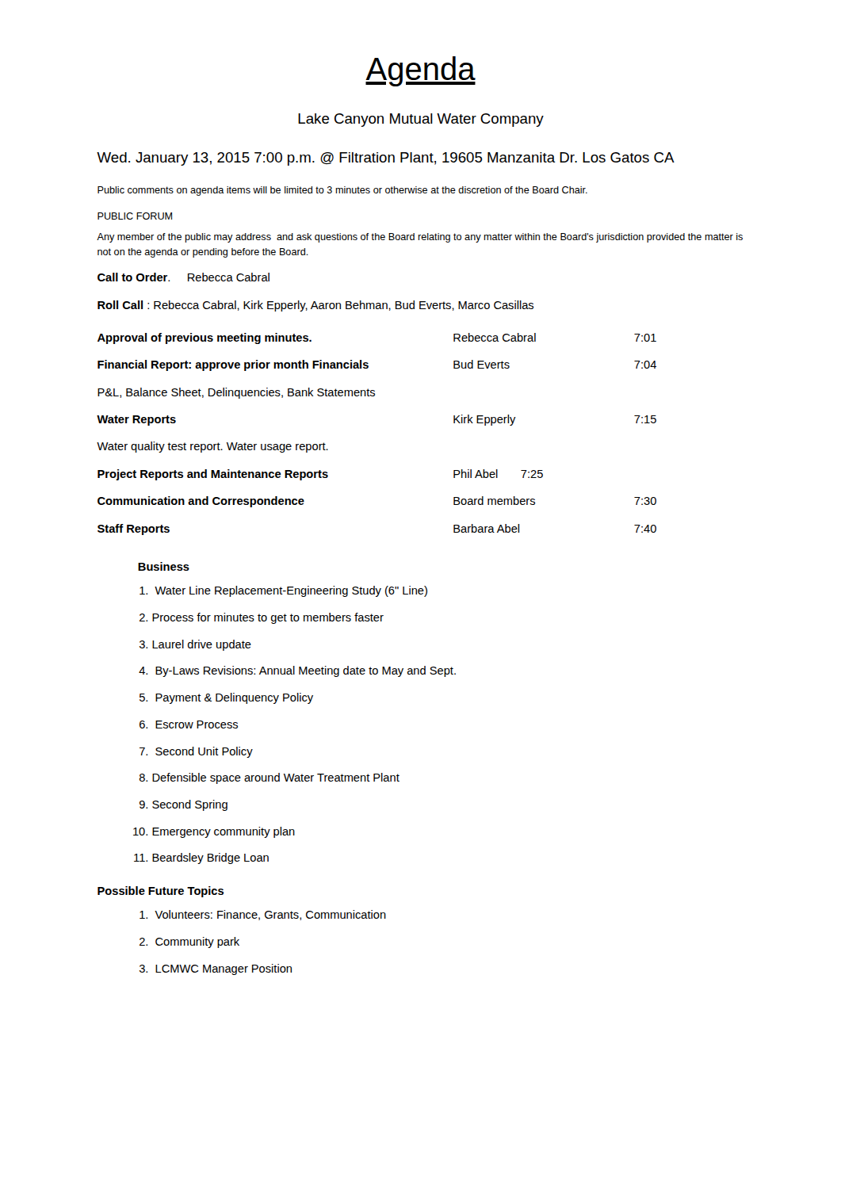Agenda
Lake Canyon Mutual Water Company
Wed. January 13, 2015 7:00 p.m. @ Filtration Plant, 19605 Manzanita Dr. Los Gatos CA
Public comments on agenda items will be limited to 3 minutes or otherwise at the discretion of the Board Chair.
PUBLIC FORUM
Any member of the public may address and ask questions of the Board relating to any matter within the Board's jurisdiction provided the matter is not on the agenda or pending before the Board.
Call to Order. Rebecca Cabral
Roll Call : Rebecca Cabral, Kirk Epperly, Aaron Behman, Bud Everts, Marco Casillas
| Approval of previous meeting minutes. | Rebecca Cabral | 7:01 |
| Financial Report: approve prior month Financials | Bud Everts | 7:04 |
| P&L, Balance Sheet, Delinquencies, Bank Statements |
| Water Reports | Kirk Epperly | 7:15 |
| Water quality test report. Water usage report. |
| Project Reports and Maintenance Reports | Phil Abel 7:25 | |
| Communication and Correspondence | Board members | 7:30 |
| Staff Reports | Barbara Abel | 7:40 |
Business
Water Line Replacement-Engineering Study (6" Line)
Process for minutes to get to members faster
Laurel drive update
By-Laws Revisions: Annual Meeting date to May and Sept.
Payment & Delinquency Policy
Escrow Process
Second Unit Policy
Defensible space around Water Treatment Plant
Second Spring
Emergency community plan
Beardsley Bridge Loan
Possible Future Topics
Volunteers: Finance, Grants, Communication
Community park
LCMWC Manager Position